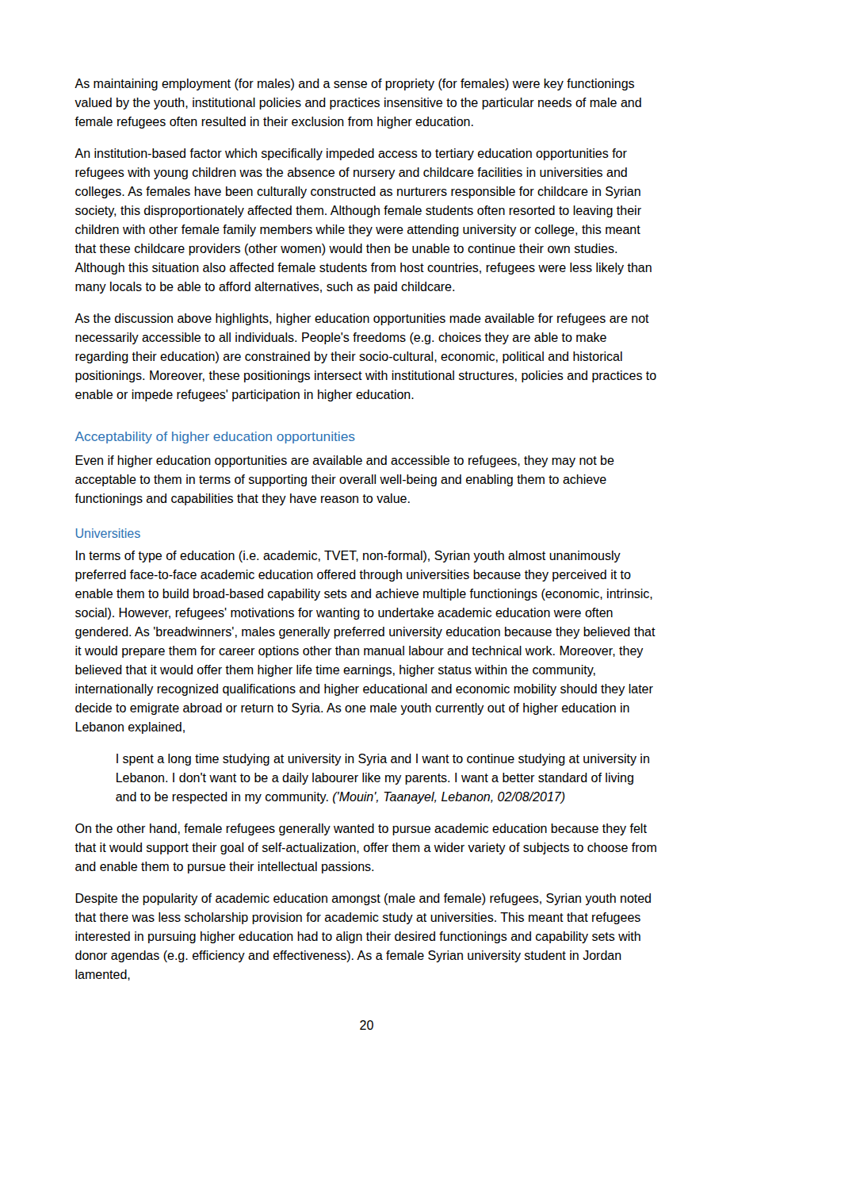As maintaining employment (for males) and a sense of propriety (for females) were key functionings valued by the youth, institutional policies and practices insensitive to the particular needs of male and female refugees often resulted in their exclusion from higher education.
An institution-based factor which specifically impeded access to tertiary education opportunities for refugees with young children was the absence of nursery and childcare facilities in universities and colleges. As females have been culturally constructed as nurturers responsible for childcare in Syrian society, this disproportionately affected them. Although female students often resorted to leaving their children with other female family members while they were attending university or college, this meant that these childcare providers (other women) would then be unable to continue their own studies. Although this situation also affected female students from host countries, refugees were less likely than many locals to be able to afford alternatives, such as paid childcare.
As the discussion above highlights, higher education opportunities made available for refugees are not necessarily accessible to all individuals. People's freedoms (e.g. choices they are able to make regarding their education) are constrained by their socio-cultural, economic, political and historical positionings. Moreover, these positionings intersect with institutional structures, policies and practices to enable or impede refugees' participation in higher education.
Acceptability of higher education opportunities
Even if higher education opportunities are available and accessible to refugees, they may not be acceptable to them in terms of supporting their overall well-being and enabling them to achieve functionings and capabilities that they have reason to value.
Universities
In terms of type of education (i.e. academic, TVET, non-formal), Syrian youth almost unanimously preferred face-to-face academic education offered through universities because they perceived it to enable them to build broad-based capability sets and achieve multiple functionings (economic, intrinsic, social). However, refugees' motivations for wanting to undertake academic education were often gendered. As 'breadwinners', males generally preferred university education because they believed that it would prepare them for career options other than manual labour and technical work. Moreover, they believed that it would offer them higher life time earnings, higher status within the community, internationally recognized qualifications and higher educational and economic mobility should they later decide to emigrate abroad or return to Syria. As one male youth currently out of higher education in Lebanon explained,
I spent a long time studying at university in Syria and I want to continue studying at university in Lebanon. I don't want to be a daily labourer like my parents. I want a better standard of living and to be respected in my community. ('Mouin', Taanayel, Lebanon, 02/08/2017)
On the other hand, female refugees generally wanted to pursue academic education because they felt that it would support their goal of self-actualization, offer them a wider variety of subjects to choose from and enable them to pursue their intellectual passions.
Despite the popularity of academic education amongst (male and female) refugees, Syrian youth noted that there was less scholarship provision for academic study at universities. This meant that refugees interested in pursuing higher education had to align their desired functionings and capability sets with donor agendas (e.g. efficiency and effectiveness). As a female Syrian university student in Jordan lamented,
20